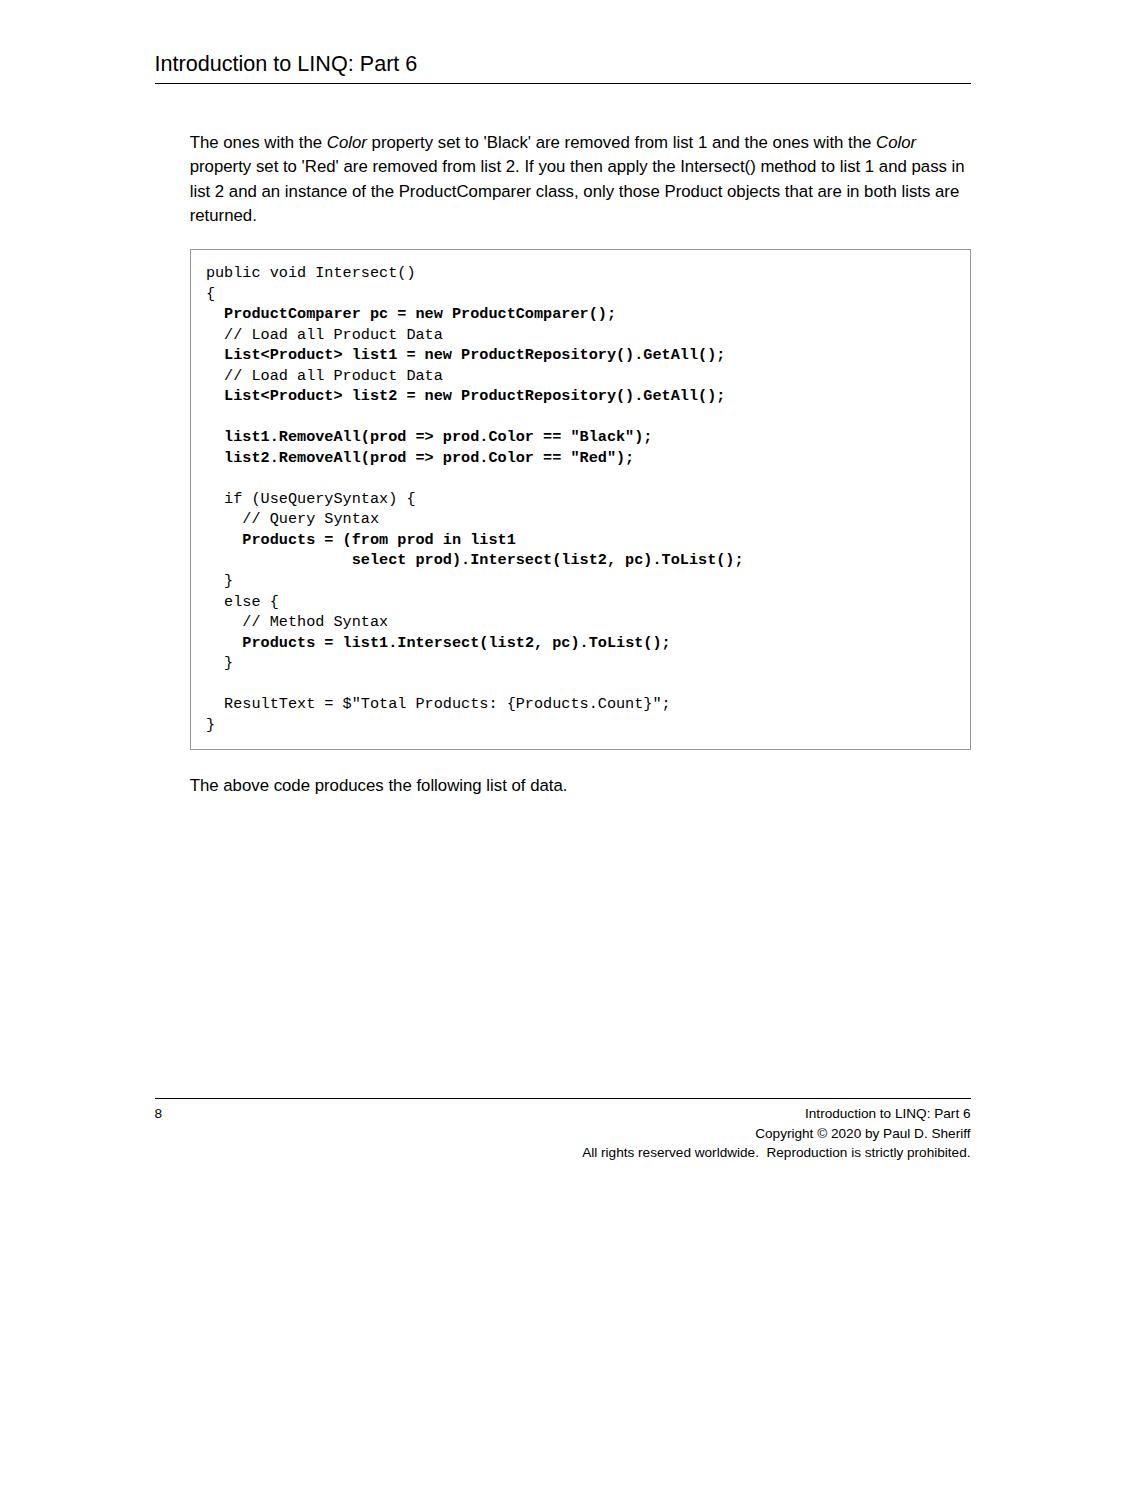Introduction to LINQ: Part 6
The ones with the Color property set to 'Black' are removed from list 1 and the ones with the Color property set to 'Red' are removed from list 2. If you then apply the Intersect() method to list 1 and pass in list 2 and an instance of the ProductComparer class, only those Product objects that are in both lists are returned.
public void Intersect()
{
  ProductComparer pc = new ProductComparer();
  // Load all Product Data
  List<Product> list1 = new ProductRepository().GetAll();
  // Load all Product Data
  List<Product> list2 = new ProductRepository().GetAll();

  list1.RemoveAll(prod => prod.Color == "Black");
  list2.RemoveAll(prod => prod.Color == "Red");

  if (UseQuerySyntax) {
    // Query Syntax
    Products = (from prod in list1
                select prod).Intersect(list2, pc).ToList();
  }
  else {
    // Method Syntax
    Products = list1.Intersect(list2, pc).ToList();
  }

  ResultText = $"Total Products: {Products.Count}";
}
The above code produces the following list of data.
8
Introduction to LINQ: Part 6
Copyright © 2020 by Paul D. Sheriff
All rights reserved worldwide. Reproduction is strictly prohibited.